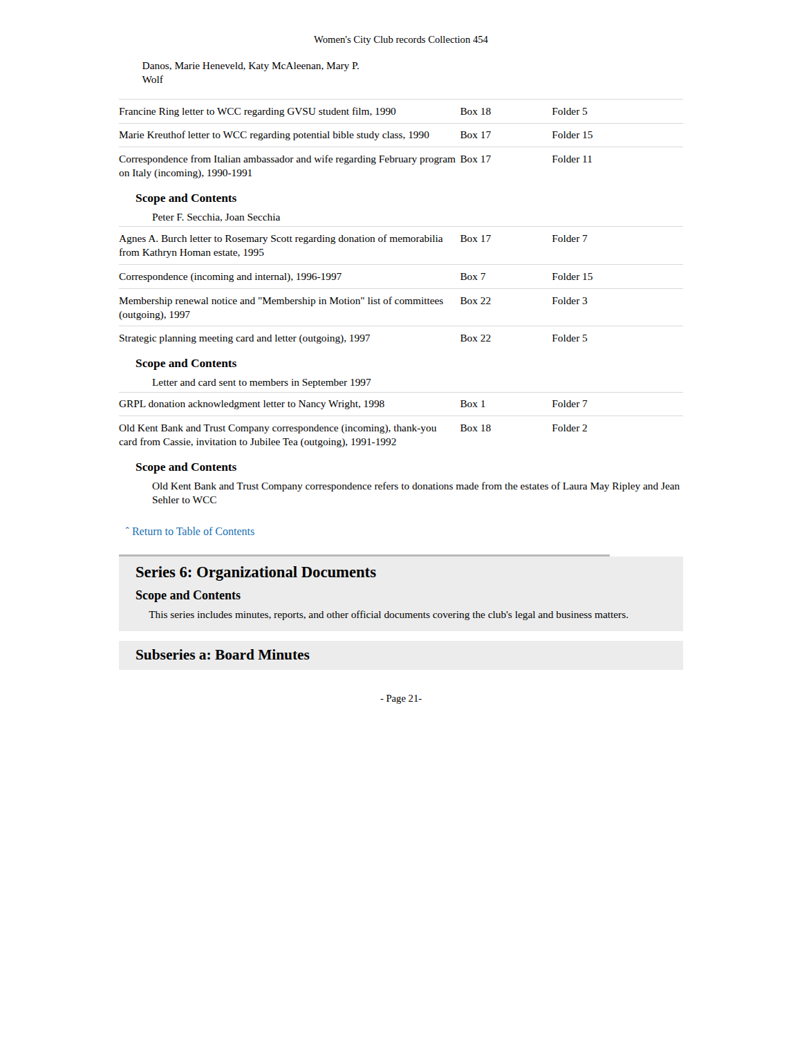Women's City Club records Collection 454
Danos, Marie Heneveld, Katy McAleenan, Mary P.
Wolf
| Francine Ring letter to WCC regarding GVSU student film, 1990 | Box 18 | Folder 5 |
| Marie Kreuthof letter to WCC regarding potential bible study class, 1990 | Box 17 | Folder 15 |
| Correspondence from Italian ambassador and wife regarding February program on Italy (incoming), 1990-1991 | Box 17 | Folder 11 |
Scope and Contents
Peter F. Secchia, Joan Secchia
| Agnes A. Burch letter to Rosemary Scott regarding donation of memorabilia from Kathryn Homan estate, 1995 | Box 17 | Folder 7 |
| Correspondence (incoming and internal), 1996-1997 | Box 7 | Folder 15 |
| Membership renewal notice and "Membership in Motion" list of committees (outgoing), 1997 | Box 22 | Folder 3 |
| Strategic planning meeting card and letter (outgoing), 1997 | Box 22 | Folder 5 |
Scope and Contents
Letter and card sent to members in September 1997
| GRPL donation acknowledgment letter to Nancy Wright, 1998 | Box 1 | Folder 7 |
| Old Kent Bank and Trust Company correspondence (incoming), thank-you card from Cassie, invitation to Jubilee Tea (outgoing), 1991-1992 | Box 18 | Folder 2 |
Scope and Contents
Old Kent Bank and Trust Company correspondence refers to donations made from the estates of Laura May Ripley and Jean Sehler to WCC
ˆ Return to Table of Contents
Series 6: Organizational Documents
Scope and Contents
This series includes minutes, reports, and other official documents covering the club's legal and business matters.
Subseries a: Board Minutes
- Page 21-